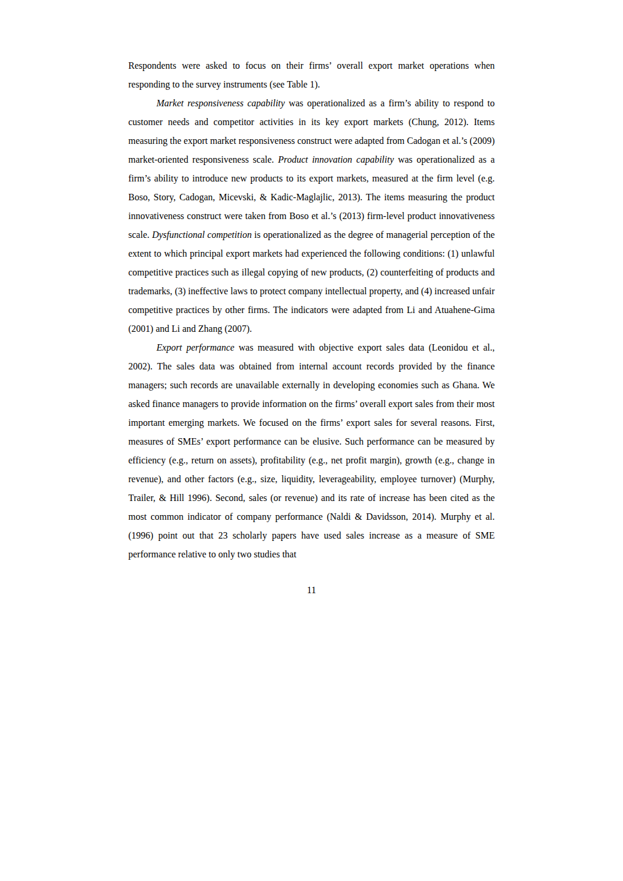Respondents were asked to focus on their firms’ overall export market operations when responding to the survey instruments (see Table 1).
Market responsiveness capability was operationalized as a firm’s ability to respond to customer needs and competitor activities in its key export markets (Chung, 2012). Items measuring the export market responsiveness construct were adapted from Cadogan et al.’s (2009) market-oriented responsiveness scale. Product innovation capability was operationalized as a firm’s ability to introduce new products to its export markets, measured at the firm level (e.g. Boso, Story, Cadogan, Micevski, & Kadic-Maglajlic, 2013). The items measuring the product innovativeness construct were taken from Boso et al.’s (2013) firm-level product innovativeness scale. Dysfunctional competition is operationalized as the degree of managerial perception of the extent to which principal export markets had experienced the following conditions: (1) unlawful competitive practices such as illegal copying of new products, (2) counterfeiting of products and trademarks, (3) ineffective laws to protect company intellectual property, and (4) increased unfair competitive practices by other firms. The indicators were adapted from Li and Atuahene-Gima (2001) and Li and Zhang (2007).
Export performance was measured with objective export sales data (Leonidou et al., 2002). The sales data was obtained from internal account records provided by the finance managers; such records are unavailable externally in developing economies such as Ghana. We asked finance managers to provide information on the firms’ overall export sales from their most important emerging markets. We focused on the firms’ export sales for several reasons. First, measures of SMEs’ export performance can be elusive. Such performance can be measured by efficiency (e.g., return on assets), profitability (e.g., net profit margin), growth (e.g., change in revenue), and other factors (e.g., size, liquidity, leverageability, employee turnover) (Murphy, Trailer, & Hill 1996). Second, sales (or revenue) and its rate of increase has been cited as the most common indicator of company performance (Naldi & Davidsson, 2014). Murphy et al. (1996) point out that 23 scholarly papers have used sales increase as a measure of SME performance relative to only two studies that
11